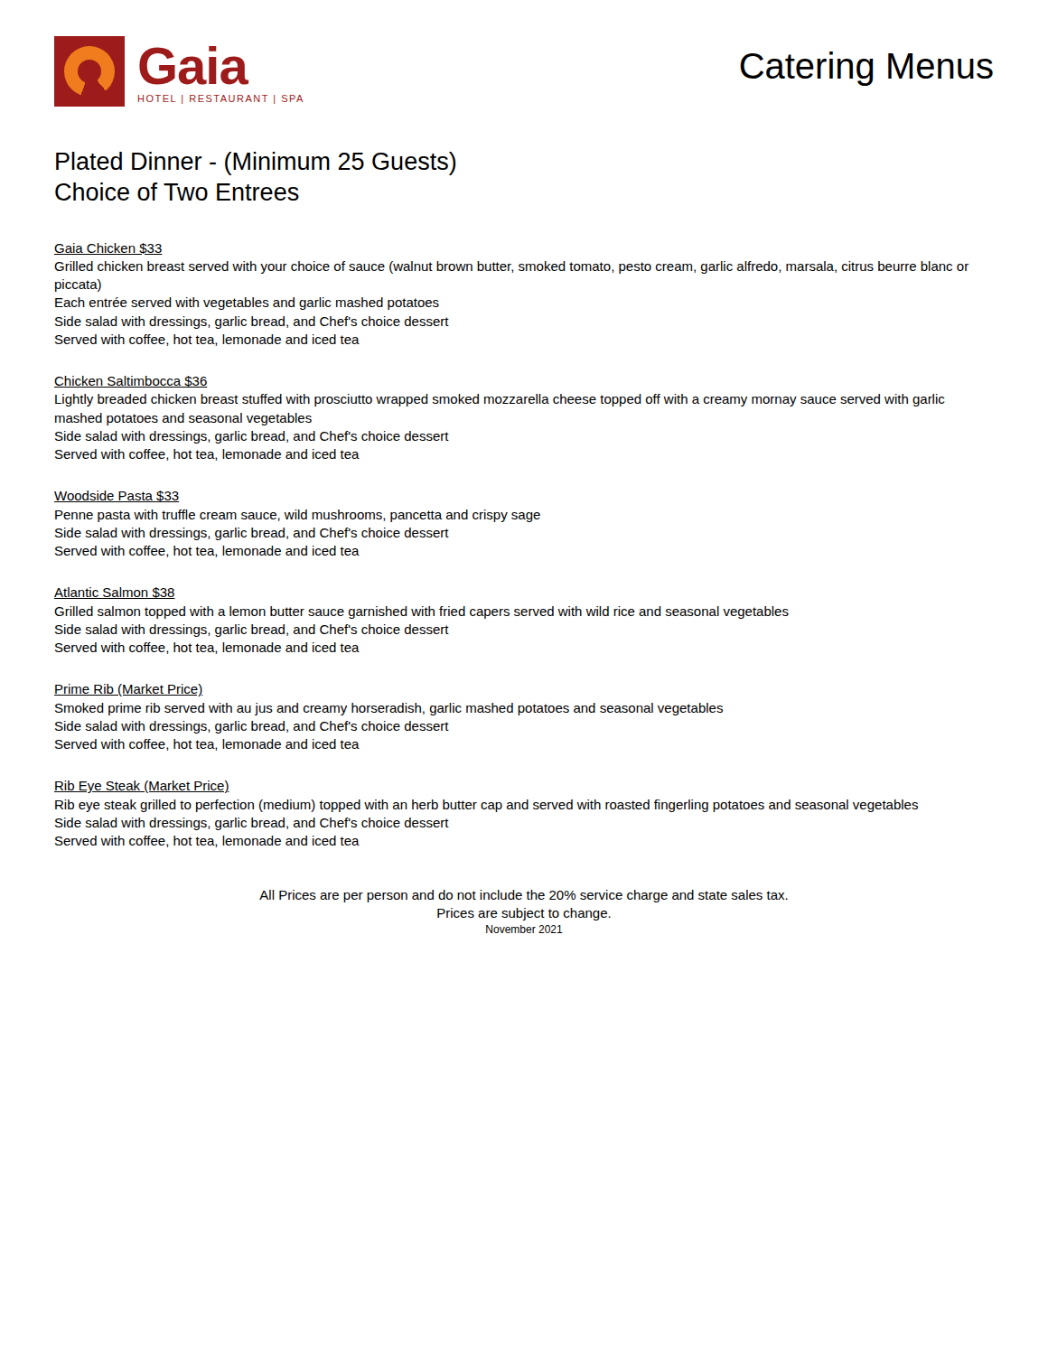Gaia
HOTEL | RESTAURANT | SPA
Catering Menus
Plated Dinner - (Minimum 25 Guests)
Choice of Two Entrees
Gaia Chicken $33
Grilled chicken breast served with your choice of sauce (walnut brown butter, smoked tomato, pesto cream, garlic alfredo, marsala, citrus beurre blanc or piccata)
Each entrée served with vegetables and garlic mashed potatoes
Side salad with dressings, garlic bread, and Chef's choice dessert
Served with coffee, hot tea, lemonade and iced tea
Chicken Saltimbocca $36
Lightly breaded chicken breast stuffed with prosciutto wrapped smoked mozzarella cheese topped off with a creamy mornay sauce served with garlic mashed potatoes and seasonal vegetables
Side salad with dressings, garlic bread, and Chef's choice dessert
Served with coffee, hot tea, lemonade and iced tea
Woodside Pasta $33
Penne pasta with truffle cream sauce, wild mushrooms, pancetta and crispy sage
Side salad with dressings, garlic bread, and Chef's choice dessert
Served with coffee, hot tea, lemonade and iced tea
Atlantic Salmon $38
Grilled salmon topped with a lemon butter sauce garnished with fried capers served with wild rice and seasonal vegetables
Side salad with dressings, garlic bread, and Chef's choice dessert
Served with coffee, hot tea, lemonade and iced tea
Prime Rib (Market Price)
Smoked prime rib served with au jus and creamy horseradish, garlic mashed potatoes and seasonal vegetables
Side salad with dressings, garlic bread, and Chef's choice dessert
Served with coffee, hot tea, lemonade and iced tea
Rib Eye Steak (Market Price)
Rib eye steak grilled to perfection (medium) topped with an herb butter cap and served with roasted fingerling potatoes and seasonal vegetables
Side salad with dressings, garlic bread, and Chef's choice dessert
Served with coffee, hot tea, lemonade and iced tea
All Prices are per person and do not include the 20% service charge and state sales tax. Prices are subject to change. November 2021